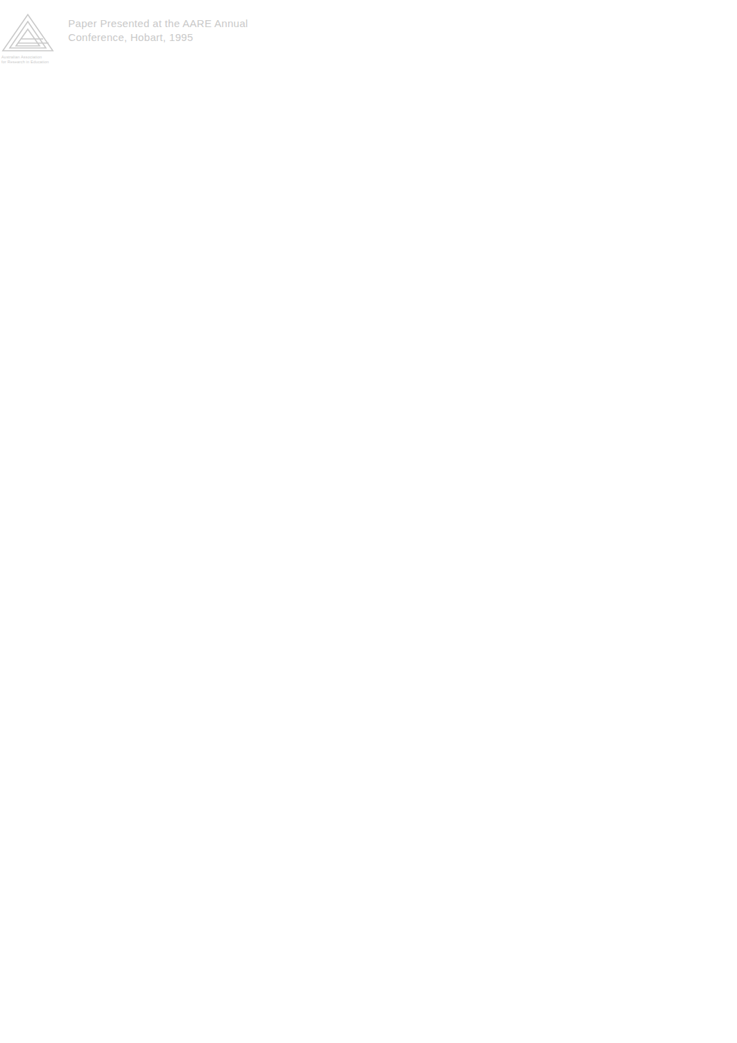Australian Association
for Research in Education
Paper Presented at the AARE Annual
Conference, Hobart, 1995